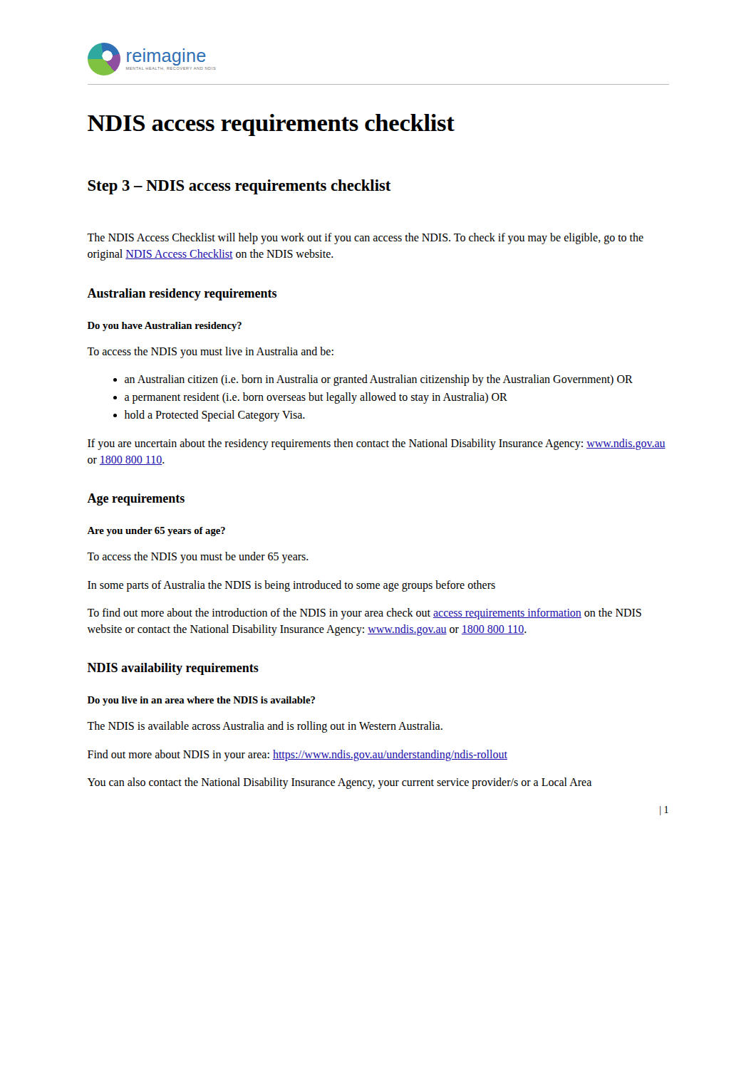reimagine
Mental Health, Recovery and NDIS
NDIS access requirements checklist
Step 3 – NDIS access requirements checklist
The NDIS Access Checklist will help you work out if you can access the NDIS. To check if you may be eligible, go to the original NDIS Access Checklist on the NDIS website.
Australian residency requirements
Do you have Australian residency?
To access the NDIS you must live in Australia and be:
an Australian citizen (i.e. born in Australia or granted Australian citizenship by the Australian Government) OR
a permanent resident (i.e. born overseas but legally allowed to stay in Australia) OR
hold a Protected Special Category Visa.
If you are uncertain about the residency requirements then contact the National Disability Insurance Agency: www.ndis.gov.au or 1800 800 110.
Age requirements
Are you under 65 years of age?
To access the NDIS you must be under 65 years.
In some parts of Australia the NDIS is being introduced to some age groups before others
To find out more about the introduction of the NDIS in your area check out access requirements information on the NDIS website or contact the National Disability Insurance Agency: www.ndis.gov.au or 1800 800 110.
NDIS availability requirements
Do you live in an area where the NDIS is available?
The NDIS is available across Australia and is rolling out in Western Australia.
Find out more about NDIS in your area: https://www.ndis.gov.au/understanding/ndis-rollout
You can also contact the National Disability Insurance Agency, your current service provider/s or a Local Area
| 1